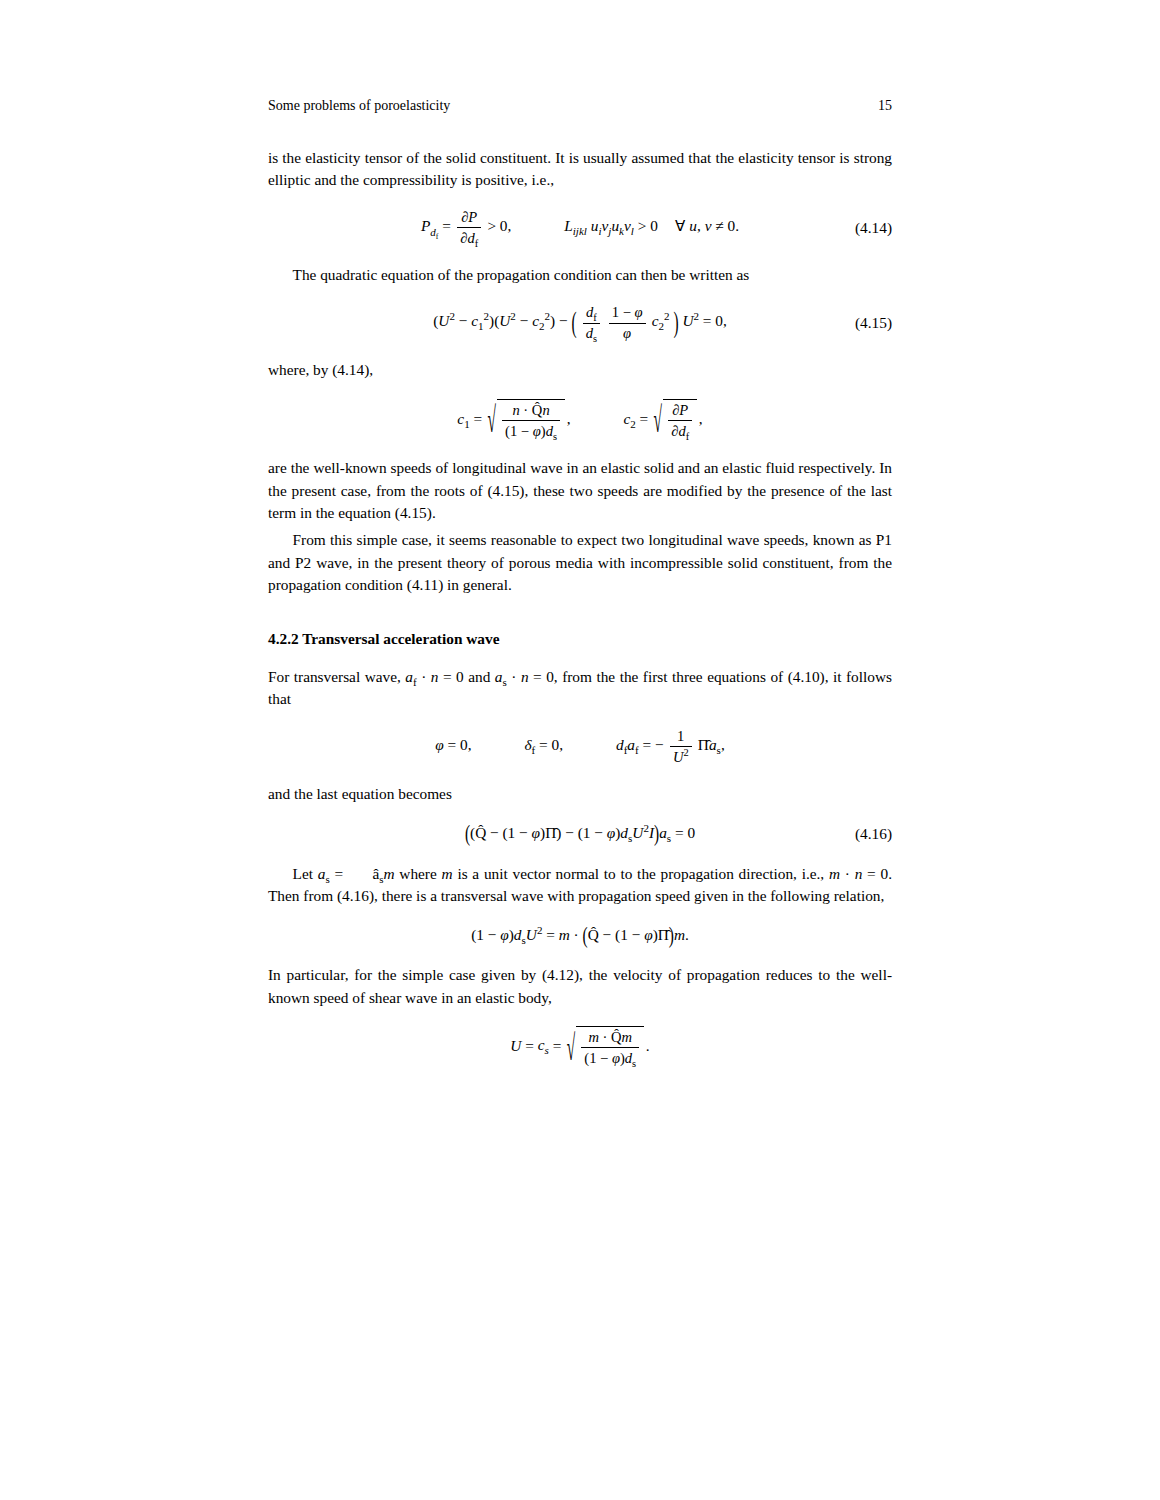Some problems of poroelasticity 15
is the elasticity tensor of the solid constituent. It is usually assumed that the elasticity tensor is strong elliptic and the compressibility is positive, i.e.,
Pdf = ∂P∂df > 0, Lijkl uivjukvl > 0 ∀ u, v ≠ 0.
(4.14)
The quadratic equation of the propagation condition can then be written as
(U2 − c12)(U2 − c22) − ( df ds 1 − φ φ c22 ) U2 = 0,
(4.15)
where, by (4.14),
c1 = n · Q̂n(1 − φ)ds , c2 = ∂P∂df ,
are the well-known speeds of longitudinal wave in an elastic solid and an elastic fluid respectively. In the present case, from the roots of (4.15), these two speeds are modified by the presence of the last term in the equation (4.15).
From this simple case, it seems reasonable to expect two longitudinal wave speeds, known as P1 and P2 wave, in the present theory of porous media with incompressible solid constituent, from the propagation condition (4.11) in general.
4.2.2 Transversal acceleration wave
For transversal wave, af · n = 0 and as · n = 0, from the the first three equations of (4.10), it follows that
φ = 0, δf = 0, dfaf = − 1 U2 Π̂as,
and the last equation becomes
((Q̂ − (1 − φ)Π̂) − (1 − φ)dsU2I) as = 0
(4.16)
Let as = âsm where m is a unit vector normal to to the propagation direction, i.e., m · n = 0. Then from (4.16), there is a transversal wave with propagation speed given in the following relation,
(1 − φ)dsU2 = m · (Q̂ − (1 − φ)Π̂) m.
In particular, for the simple case given by (4.12), the velocity of propagation reduces to the well-known speed of shear wave in an elastic body,
U = cs = m · Q̂m(1 − φ)ds .